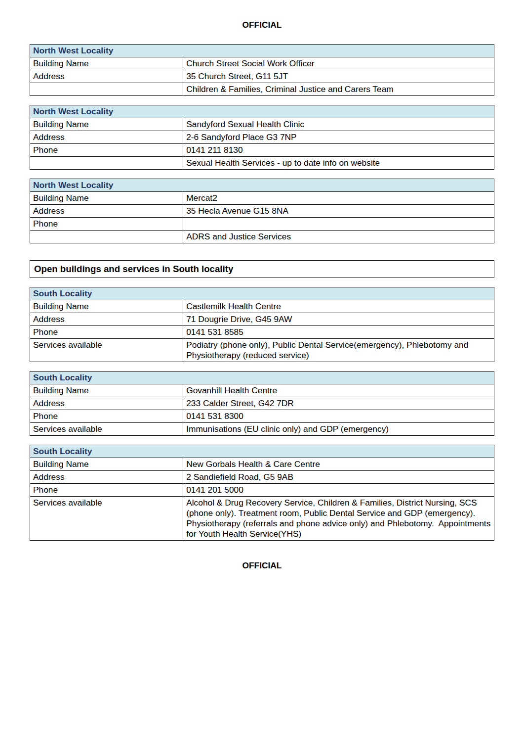OFFICIAL
| North West Locality |
| --- |
| Building Name | Church Street Social Work Officer |
| Address | 35 Church Street, G11 5JT |
| | Children & Families, Criminal Justice and Carers Team |
| North West Locality |
| --- |
| Building Name | Sandyford Sexual Health Clinic |
| Address | 2-6 Sandyford Place G3 7NP |
| Phone | 0141 211 8130 |
| | Sexual Health Services - up to date info on website |
| North West Locality |
| --- |
| Building Name | Mercat2 |
| Address | 35 Hecla Avenue G15 8NA |
| Phone | |
| | ADRS and Justice Services |
Open buildings and services in South locality
| South Locality |
| --- |
| Building Name | Castlemilk Health Centre |
| Address | 71 Dougrie Drive, G45 9AW |
| Phone | 0141 531 8585 |
| Services available | Podiatry (phone only), Public Dental Service(emergency), Phlebotomy and Physiotherapy (reduced service) |
| South Locality |
| --- |
| Building Name | Govanhill Health Centre |
| Address | 233 Calder Street, G42 7DR |
| Phone | 0141 531 8300 |
| Services available | Immunisations (EU clinic only) and GDP (emergency) |
| South Locality |
| --- |
| Building Name | New Gorbals Health & Care Centre |
| Address | 2 Sandiefield Road, G5 9AB |
| Phone | 0141 201 5000 |
| Services available | Alcohol & Drug Recovery Service, Children & Families, District Nursing, SCS (phone only). Treatment room, Public Dental Service and GDP (emergency). Physiotherapy (referrals and phone advice only) and Phlebotomy. Appointments for Youth Health Service(YHS) |
OFFICIAL